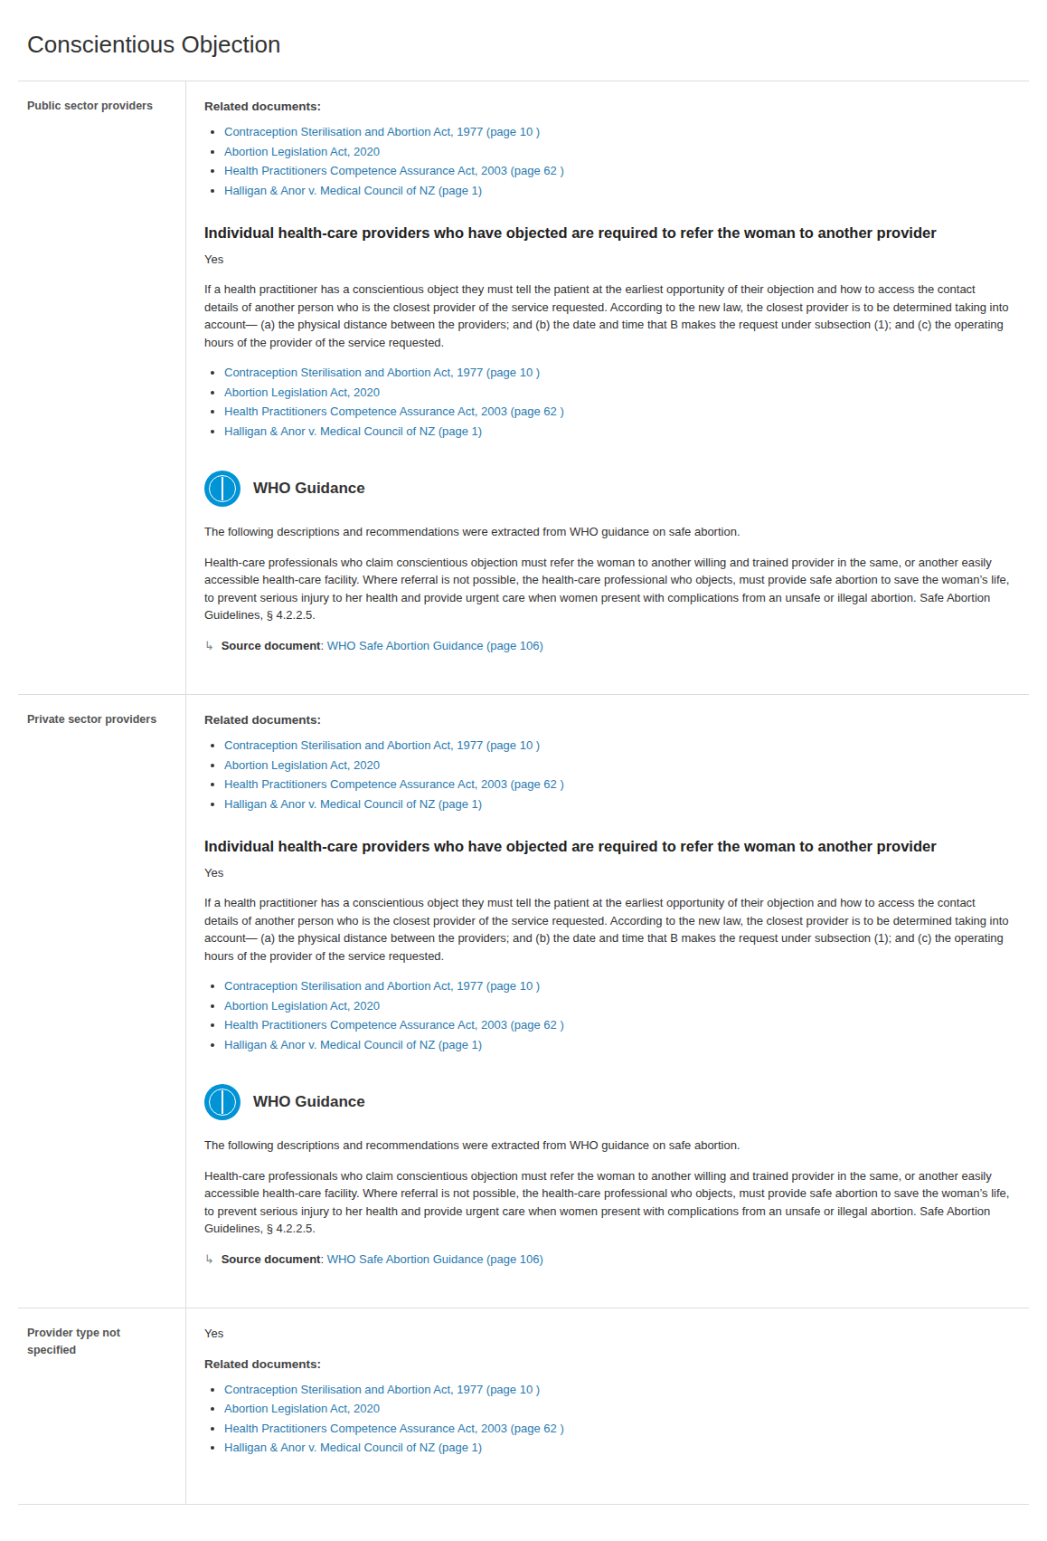Conscientious Objection
| Public sector providers | Related documents: Contraception Sterilisation and Abortion Act, 1977 (page 10 ) Abortion Legislation Act, 2020 Health Practitioners Competence Assurance Act, 2003 (page 62 ) Halligan & Anor v. Medical Council of NZ (page 1) Individual health-care providers who have objected are required to refer the woman to another provider Yes If a health practitioner has a conscientious object they must tell the patient at the earliest opportunity of their objection and how to access the contact details of another person who is the closest provider of the service requested. According to the new law, the closest provider is to be determined taking into account— (a) the physical distance between the providers; and (b) the date and time that B makes the request under subsection (1); and (c) the operating hours of the provider of the service requested. Contraception Sterilisation and Abortion Act, 1977 (page 10 ) Abortion Legislation Act, 2020 Health Practitioners Competence Assurance Act, 2003 (page 62 ) Halligan & Anor v. Medical Council of NZ (page 1) WHO Guidance The following descriptions and recommendations were extracted from WHO guidance on safe abortion. Health-care professionals who claim conscientious objection must refer the woman to another willing and trained provider in the same, or another easily accessible health-care facility. Where referral is not possible, the health-care professional who objects, must provide safe abortion to save the woman’s life, to prevent serious injury to her health and provide urgent care when women present with complications from an unsafe or illegal abortion. Safe Abortion Guidelines, § 4.2.2.5. ↳ Source document : WHO Safe Abortion Guidance (page 106) |
| Private sector providers | Related documents: Contraception Sterilisation and Abortion Act, 1977 (page 10 ) Abortion Legislation Act, 2020 Health Practitioners Competence Assurance Act, 2003 (page 62 ) Halligan & Anor v. Medical Council of NZ (page 1) Individual health-care providers who have objected are required to refer the woman to another provider Yes If a health practitioner has a conscientious object they must tell the patient at the earliest opportunity of their objection and how to access the contact details of another person who is the closest provider of the service requested. According to the new law, the closest provider is to be determined taking into account— (a) the physical distance between the providers; and (b) the date and time that B makes the request under subsection (1); and (c) the operating hours of the provider of the service requested. Contraception Sterilisation and Abortion Act, 1977 (page 10 ) Abortion Legislation Act, 2020 Health Practitioners Competence Assurance Act, 2003 (page 62 ) Halligan & Anor v. Medical Council of NZ (page 1) WHO Guidance The following descriptions and recommendations were extracted from WHO guidance on safe abortion. Health-care professionals who claim conscientious objection must refer the woman to another willing and trained provider in the same, or another easily accessible health-care facility. Where referral is not possible, the health-care professional who objects, must provide safe abortion to save the woman’s life, to prevent serious injury to her health and provide urgent care when women present with complications from an unsafe or illegal abortion. Safe Abortion Guidelines, § 4.2.2.5. ↳ Source document : WHO Safe Abortion Guidance (page 106) |
| Provider type not specified | Yes Related documents: Contraception Sterilisation and Abortion Act, 1977 (page 10 ) Abortion Legislation Act, 2020 Health Practitioners Competence Assurance Act, 2003 (page 62 ) Halligan & Anor v. Medical Council of NZ (page 1) |